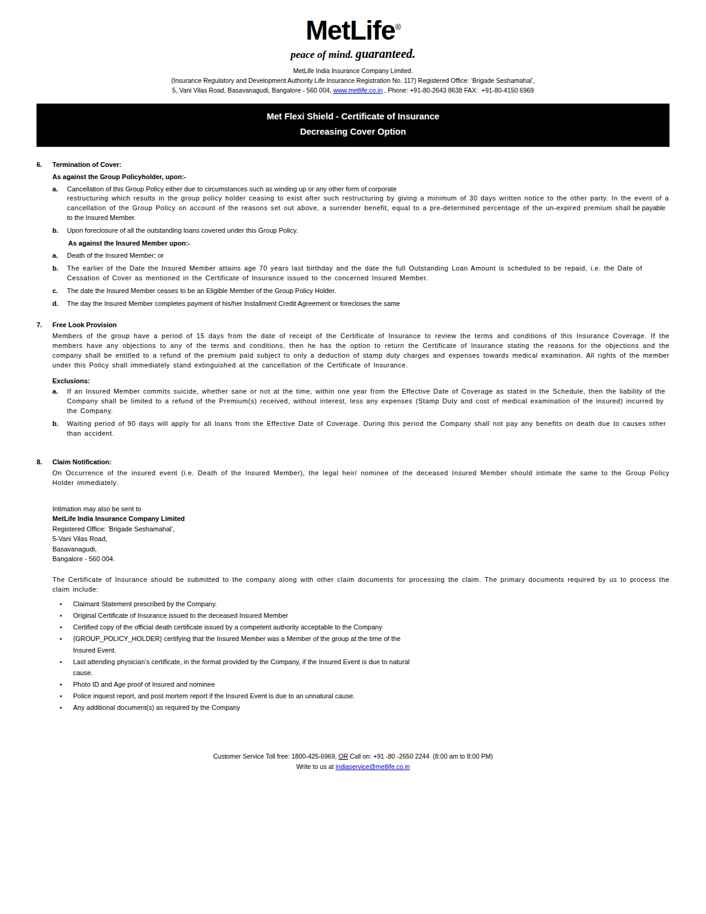MetLife®
peace of mind. guaranteed.
MetLife India Insurance Company Limited.
(Insurance Regulatory and Development Authority Life Insurance Registration No. 117) Registered Office: ‘Brigade Seshamahal’,
5, Vani Vilas Road, Basavanagudi, Bangalore - 560 004, www.metlife.co.in , Phone: +91-80-2643 8638 FAX: +91-80-4150 6969
Met Flexi Shield - Certificate of Insurance Decreasing Cover Option
6.
Termination of Cover:
As against the Group Policyholder, upon:-
a. Cancellation of this Group Policy either due to circumstances such as winding up or any other form of corporate
restructuring which results in the group policy holder ceasing to exist after such restructuring by giving a minimum of 30 days written notice to the other party. In the event of a cancellation of the Group Policy on account of the reasons set out above, a surrender benefit, equal to a pre-determined percentage of the un-expired premium shall be payable to the Insured Member.
b. Upon foreclosure of all the outstanding loans covered under this Group Policy.
As against the Insured Member upon:-
a. Death of the Insured Member; or
b. The earlier of the Date the Insured Member attains age 70 years last birthday and the date the full Outstanding Loan Amount is scheduled to be repaid, i.e. the Date of Cessation of Cover as mentioned in the Certificate of Insurance issued to the concerned Insured Member.
c. The date the Insured Member ceases to be an Eligible Member of the Group Policy Holder.
d. The day the Insured Member completes payment of his/her Installment Credit Agreement or forecloses the same
7.
Free Look Provision
Members of the group have a period of 15 days from the date of receipt of the Certificate of Insurance to review the terms and conditions of this Insurance Coverage. If the members have any objections to any of the terms and conditions, then he has the option to return the Certificate of Insurance stating the reasons for the objections and the company shall be entitled to a refund of the premium paid subject to only a deduction of stamp duty charges and expenses towards medical examination. All rights of the member under this Policy shall immediately stand extinguished at the cancellation of the Certificate of Insurance.
Exclusions:
a. If an Insured Member commits suicide, whether sane or not at the time, within one year from the Effective Date of Coverage as stated in the Schedule, then the liability of the Company shall be limited to a refund of the Premium(s) received, without interest, less any expenses (Stamp Duty and cost of medical examination of the insured) incurred by the Company.
b. Waiting period of 90 days will apply for all loans from the Effective Date of Coverage. During this period the Company shall not pay any benefits on death due to causes other than accident.
8.
Claim Notification:
On Occurrence of the insured event (i.e. Death of the Insured Member), the legal heir/ nominee of the deceased Insured Member should intimate the same to the Group Policy Holder immediately.
Intimation may also be sent to
MetLife India Insurance Company Limited
Registered Office: ‘Brigade Seshamahal’,
5-Vani Vilas Road,
Basavanagudi,
Bangalore - 560 004.
The Certificate of Insurance should be submitted to the company along with other claim documents for processing the claim. The primary documents required by us to process the claim include:
•Claimant Statement prescribed by the Company.
•Original Certificate of Insurance issued to the deceased Insured Member
•Certified copy of the official death certificate issued by a competent authority acceptable to the Company
•{GROUP_POLICY_HOLDER} certifying that the Insured Member was a Member of the group at the time of the
Insured Event.
•Last attending physician’s certificate, in the format provided by the Company, if the Insured Event is due to natural
cause.
•Photo ID and Age proof of Insured and nominee
•Police inquest report, and post mortem report if the Insured Event is due to an unnatural cause.
•Any additional document(s) as required by the Company
Customer Service Toll free: 1800-425-6969, OR Call on: +91 -80 -2650 2244 (8:00 am to 8:00 PM)
Write to us at indiaservice@metlife.co.in